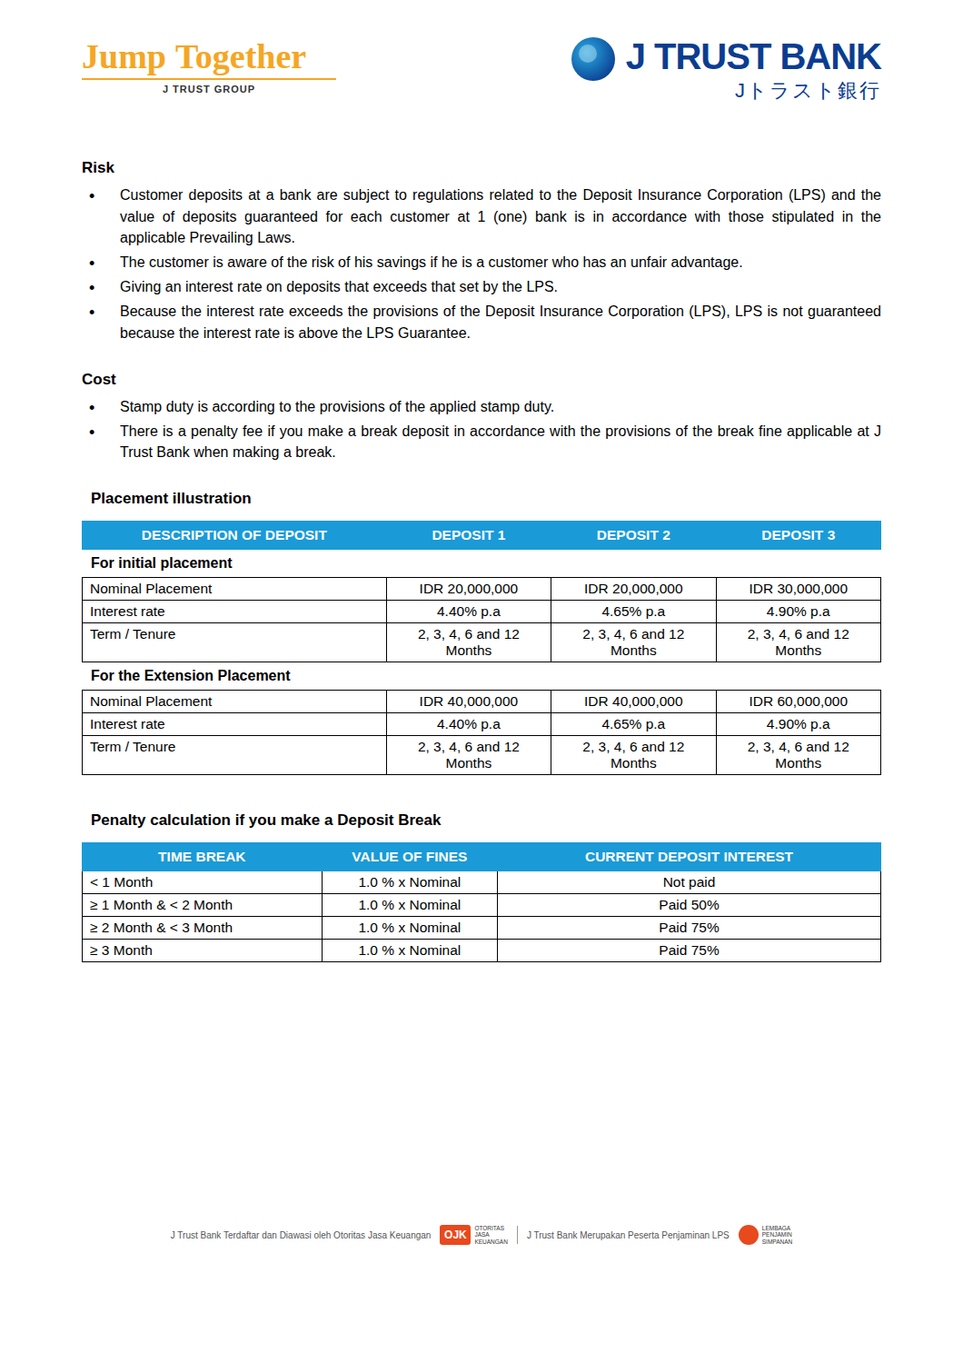Jump Together
J TRUST GROUP
J TRUST BANK
Jトラスト銀行
Risk
Customer deposits at a bank are subject to regulations related to the Deposit Insurance Corporation (LPS) and the value of deposits guaranteed for each customer at 1 (one) bank is in accordance with those stipulated in the applicable Prevailing Laws.
The customer is aware of the risk of his savings if he is a customer who has an unfair advantage.
Giving an interest rate on deposits that exceeds that set by the LPS.
Because the interest rate exceeds the provisions of the Deposit Insurance Corporation (LPS), LPS is not guaranteed because the interest rate is above the LPS Guarantee.
Cost
Stamp duty is according to the provisions of the applied stamp duty.
There is a penalty fee if you make a break deposit in accordance with the provisions of the break fine applicable at J Trust Bank when making a break.
Placement illustration
| DESCRIPTION OF DEPOSIT | DEPOSIT 1 | DEPOSIT 2 | DEPOSIT 3 |
| --- | --- | --- | --- |
For initial placement
| Nominal Placement | IDR 20,000,000 | IDR 20,000,000 | IDR 30,000,000 |
| Interest rate | 4.40% p.a | 4.65% p.a | 4.90% p.a |
| Term / Tenure | 2, 3, 4, 6 and 12 Months | 2, 3, 4, 6 and 12 Months | 2, 3, 4, 6 and 12 Months |
For the Extension Placement
| Nominal Placement | IDR 40,000,000 | IDR 40,000,000 | IDR 60,000,000 |
| Interest rate | 4.40% p.a | 4.65% p.a | 4.90% p.a |
| Term / Tenure | 2, 3, 4, 6 and 12 Months | 2, 3, 4, 6 and 12 Months | 2, 3, 4, 6 and 12 Months |
Penalty calculation if you make a Deposit Break
| TIME BREAK | VALUE OF FINES | CURRENT DEPOSIT INTEREST |
| --- | --- | --- |
| < 1 Month | 1.0 % x Nominal | Not paid |
| ≥ 1 Month & < 2 Month | 1.0 % x Nominal | Paid 50% |
| ≥ 2 Month & < 3 Month | 1.0 % x Nominal | Paid 75% |
| ≥ 3 Month | 1.0 % x Nominal | Paid 75% |
J Trust Bank Terdaftar dan Diawasi oleh Otoritas Jasa Keuangan OJK OTORITAS
JASA
KEUANGAN J Trust Bank Merupakan Peserta Penjaminan LPS LEMBAGA
PENJAMIN
SIMPANAN